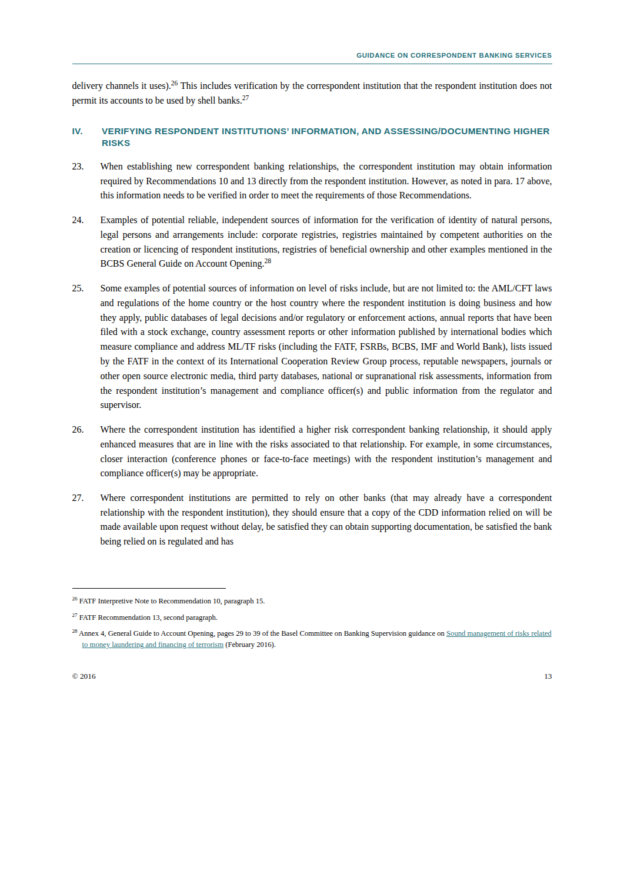Guidance on Correspondent Banking Services
delivery channels it uses).26 This includes verification by the correspondent institution that the respondent institution does not permit its accounts to be used by shell banks.27
IV. Verifying respondent institutions’ information, and assessing/documenting higher risks
23.
When establishing new correspondent banking relationships, the correspondent institution may obtain information required by Recommendations 10 and 13 directly from the respondent institution. However, as noted in para. 17 above, this information needs to be verified in order to meet the requirements of those Recommendations.
24.
Examples of potential reliable, independent sources of information for the verification of identity of natural persons, legal persons and arrangements include: corporate registries, registries maintained by competent authorities on the creation or licencing of respondent institutions, registries of beneficial ownership and other examples mentioned in the BCBS General Guide on Account Opening.28
25.
Some examples of potential sources of information on level of risks include, but are not limited to: the AML/CFT laws and regulations of the home country or the host country where the respondent institution is doing business and how they apply, public databases of legal decisions and/or regulatory or enforcement actions, annual reports that have been filed with a stock exchange, country assessment reports or other information published by international bodies which measure compliance and address ML/TF risks (including the FATF, FSRBs, BCBS, IMF and World Bank), lists issued by the FATF in the context of its International Cooperation Review Group process, reputable newspapers, journals or other open source electronic media, third party databases, national or supranational risk assessments, information from the respondent institution’s management and compliance officer(s) and public information from the regulator and supervisor.
26.
Where the correspondent institution has identified a higher risk correspondent banking relationship, it should apply enhanced measures that are in line with the risks associated to that relationship. For example, in some circumstances, closer interaction (conference phones or face-to-face meetings) with the respondent institution’s management and compliance officer(s) may be appropriate.
27.
Where correspondent institutions are permitted to rely on other banks (that may already have a correspondent relationship with the respondent institution), they should ensure that a copy of the CDD information relied on will be made available upon request without delay, be satisfied they can obtain supporting documentation, be satisfied the bank being relied on is regulated and has
26 FATF Interpretive Note to Recommendation 10, paragraph 15.
27 FATF Recommendation 13, second paragraph.
28 Annex 4, General Guide to Account Opening, pages 29 to 39 of the Basel Committee on Banking Supervision guidance on Sound management of risks related to money laundering and financing of terrorism (February 2016).
© 2016 13